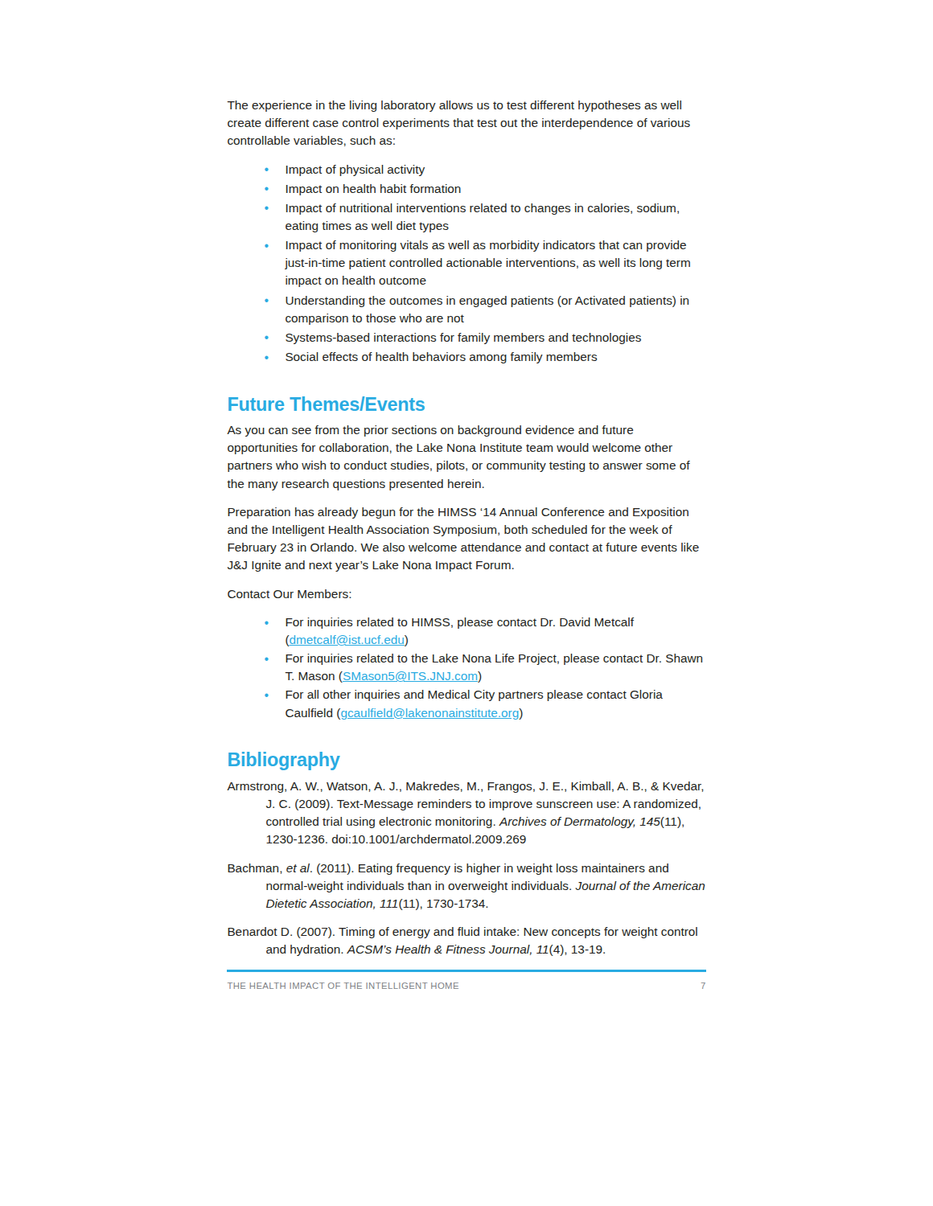The experience in the living laboratory allows us to test different hypotheses as well create different case control experiments that test out the interdependence of various controllable variables, such as:
Impact of physical activity
Impact on health habit formation
Impact of nutritional interventions related to changes in calories, sodium, eating times as well diet types
Impact of monitoring vitals as well as morbidity indicators that can provide just-in-time patient controlled actionable interventions, as well its long term impact on health outcome
Understanding the outcomes in engaged patients (or Activated patients) in comparison to those who are not
Systems-based interactions for family members and technologies
Social effects of health behaviors among family members
Future Themes/Events
As you can see from the prior sections on background evidence and future opportunities for collaboration, the Lake Nona Institute team would welcome other partners who wish to conduct studies, pilots, or community testing to answer some of the many research questions presented herein.
Preparation has already begun for the HIMSS ‘14 Annual Conference and Exposition and the Intelligent Health Association Symposium, both scheduled for the week of February 23 in Orlando. We also welcome attendance and contact at future events like J&J Ignite and next year’s Lake Nona Impact Forum.
Contact Our Members:
For inquiries related to HIMSS, please contact Dr. David Metcalf (dmetcalf@ist.ucf.edu)
For inquiries related to the Lake Nona Life Project, please contact Dr. Shawn T. Mason (SMason5@ITS.JNJ.com)
For all other inquiries and Medical City partners please contact Gloria Caulfield (gcaulfield@lakenonainstitute.org)
Bibliography
Armstrong, A. W., Watson, A. J., Makredes, M., Frangos, J. E., Kimball, A. B., & Kvedar, J. C. (2009). Text-Message reminders to improve sunscreen use: A randomized, controlled trial using electronic monitoring. Archives of Dermatology, 145(11), 1230-1236. doi:10.1001/archdermatol.2009.269
Bachman, et al. (2011). Eating frequency is higher in weight loss maintainers and normal-weight individuals than in overweight individuals. Journal of the American Dietetic Association, 111(11), 1730-1734.
Benardot D. (2007). Timing of energy and fluid intake: New concepts for weight control and hydration. ACSM’s Health & Fitness Journal, 11(4), 13-19.
THE HEALTH IMPACT OF THE INTELLIGENT HOME 7